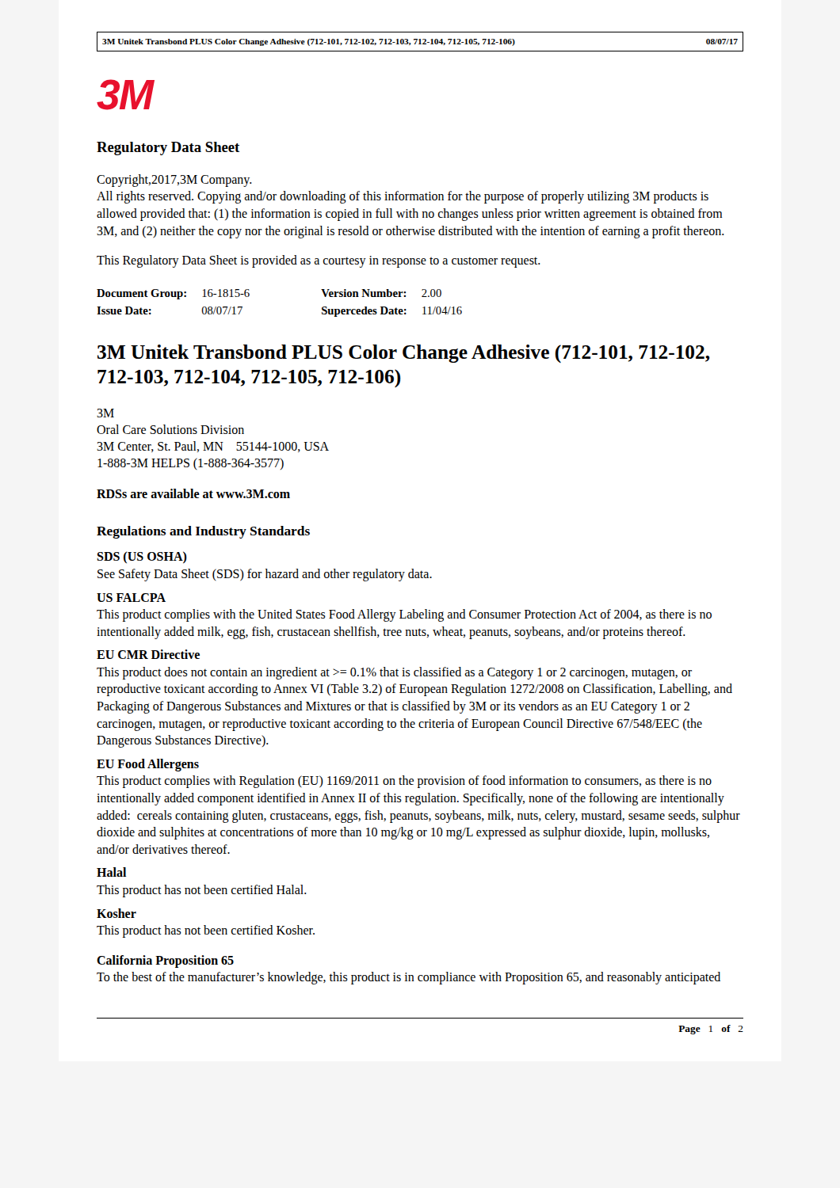3M Unitek Transbond PLUS Color Change Adhesive (712-101, 712-102, 712-103, 712-104, 712-105, 712-106) 08/07/17
3M
Regulatory Data Sheet
Copyright,2017,3M Company.
All rights reserved. Copying and/or downloading of this information for the purpose of properly utilizing 3M products is allowed provided that: (1) the information is copied in full with no changes unless prior written agreement is obtained from 3M, and (2) neither the copy nor the original is resold or otherwise distributed with the intention of earning a profit thereon.
This Regulatory Data Sheet is provided as a courtesy in response to a customer request.
| Document Group: | 16-1815-6 | Version Number: | 2.00 |
| Issue Date: | 08/07/17 | Supercedes Date: | 11/04/16 |
3M Unitek Transbond PLUS Color Change Adhesive (712-101, 712-102, 712-103, 712-104, 712-105, 712-106)
3M
Oral Care Solutions Division
3M Center, St. Paul, MN 55144-1000, USA
1-888-3M HELPS (1-888-364-3577)
RDSs are available at www.3M.com
Regulations and Industry Standards
SDS (US OSHA)
See Safety Data Sheet (SDS) for hazard and other regulatory data.
US FALCPA
This product complies with the United States Food Allergy Labeling and Consumer Protection Act of 2004, as there is no intentionally added milk, egg, fish, crustacean shellfish, tree nuts, wheat, peanuts, soybeans, and/or proteins thereof.
EU CMR Directive
This product does not contain an ingredient at >= 0.1% that is classified as a Category 1 or 2 carcinogen, mutagen, or reproductive toxicant according to Annex VI (Table 3.2) of European Regulation 1272/2008 on Classification, Labelling, and Packaging of Dangerous Substances and Mixtures or that is classified by 3M or its vendors as an EU Category 1 or 2 carcinogen, mutagen, or reproductive toxicant according to the criteria of European Council Directive 67/548/EEC (the Dangerous Substances Directive).
EU Food Allergens
This product complies with Regulation (EU) 1169/2011 on the provision of food information to consumers, as there is no intentionally added component identified in Annex II of this regulation. Specifically, none of the following are intentionally added: cereals containing gluten, crustaceans, eggs, fish, peanuts, soybeans, milk, nuts, celery, mustard, sesame seeds, sulphur dioxide and sulphites at concentrations of more than 10 mg/kg or 10 mg/L expressed as sulphur dioxide, lupin, mollusks, and/or derivatives thereof.
Halal
This product has not been certified Halal.
Kosher
This product has not been certified Kosher.
California Proposition 65
To the best of the manufacturer’s knowledge, this product is in compliance with Proposition 65, and reasonably anticipated
Page 1 of 2